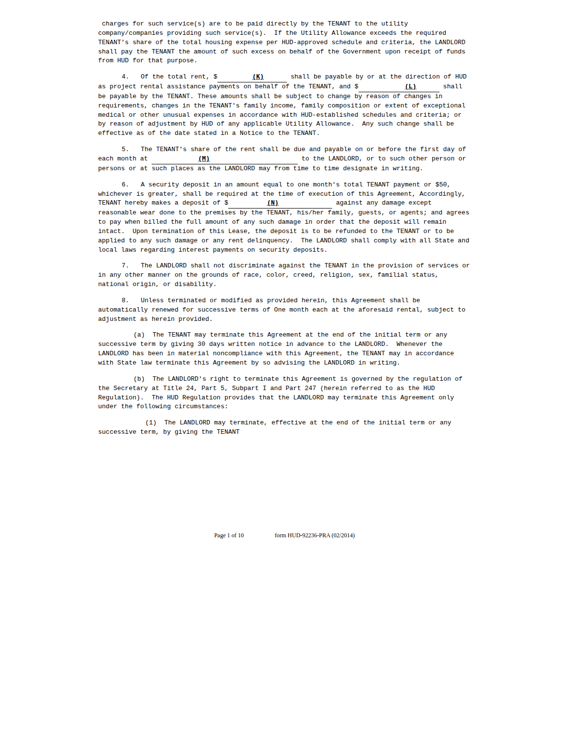charges for such service(s) are to be paid directly by the TENANT to the utility company/companies providing such service(s). If the Utility Allowance exceeds the required TENANT's share of the total housing expense per HUD-approved schedule and criteria, the LANDLORD shall pay the TENANT the amount of such excess on behalf of the Government upon receipt of funds from HUD for that purpose.
4. Of the total rent, $ (K) shall be payable by or at the direction of HUD as project rental assistance payments on behalf of the TENANT, and $ (L) shall be payable by the TENANT. These amounts shall be subject to change by reason of changes in requirements, changes in the TENANT's family income, family composition or extent of exceptional medical or other unusual expenses in accordance with HUD-established schedules and criteria; or by reason of adjustment by HUD of any applicable Utility Allowance. Any such change shall be effective as of the date stated in a Notice to the TENANT.
5. The TENANT's share of the rent shall be due and payable on or before the first day of each month at (M) to the LANDLORD, or to such other person or persons or at such places as the LANDLORD may from time to time designate in writing.
6. A security deposit in an amount equal to one month's total TENANT payment or $50, whichever is greater, shall be required at the time of execution of this Agreement, Accordingly, TENANT hereby makes a deposit of $ (N) against any damage except reasonable wear done to the premises by the TENANT, his/her family, guests, or agents; and agrees to pay when billed the full amount of any such damage in order that the deposit will remain intact. Upon termination of this Lease, the deposit is to be refunded to the TENANT or to be applied to any such damage or any rent delinquency. The LANDLORD shall comply with all State and local laws regarding interest payments on security deposits.
7. The LANDLORD shall not discriminate against the TENANT in the provision of services or in any other manner on the grounds of race, color, creed, religion, sex, familial status, national origin, or disability.
8. Unless terminated or modified as provided herein, this Agreement shall be automatically renewed for successive terms of One month each at the aforesaid rental, subject to adjustment as herein provided.
(a) The TENANT may terminate this Agreement at the end of the initial term or any successive term by giving 30 days written notice in advance to the LANDLORD. Whenever the LANDLORD has been in material noncompliance with this Agreement, the TENANT may in accordance with State law terminate this Agreement by so advising the LANDLORD in writing.
(b) The LANDLORD's right to terminate this Agreement is governed by the regulation of the Secretary at Title 24, Part 5, Subpart I and Part 247 (herein referred to as the HUD Regulation). The HUD Regulation provides that the LANDLORD may terminate this Agreement only under the following circumstances:
(1) The LANDLORD may terminate, effective at the end of the initial term or any successive term, by giving the TENANT
Page 1 of 10 form HUD-92236-PRA (02/2014)